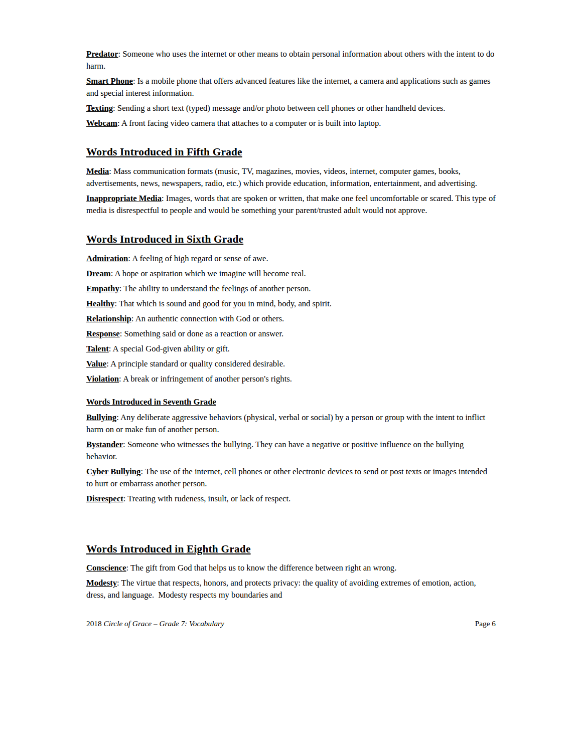Predator: Someone who uses the internet or other means to obtain personal information about others with the intent to do harm.
Smart Phone: Is a mobile phone that offers advanced features like the internet, a camera and applications such as games and special interest information.
Texting: Sending a short text (typed) message and/or photo between cell phones or other handheld devices.
Webcam: A front facing video camera that attaches to a computer or is built into laptop.
Words Introduced in Fifth Grade
Media: Mass communication formats (music, TV, magazines, movies, videos, internet, computer games, books, advertisements, news, newspapers, radio, etc.) which provide education, information, entertainment, and advertising.
Inappropriate Media: Images, words that are spoken or written, that make one feel uncomfortable or scared. This type of media is disrespectful to people and would be something your parent/trusted adult would not approve.
Words Introduced in Sixth Grade
Admiration: A feeling of high regard or sense of awe.
Dream: A hope or aspiration which we imagine will become real.
Empathy: The ability to understand the feelings of another person.
Healthy: That which is sound and good for you in mind, body, and spirit.
Relationship: An authentic connection with God or others.
Response: Something said or done as a reaction or answer.
Talent: A special God-given ability or gift.
Value: A principle standard or quality considered desirable.
Violation: A break or infringement of another person's rights.
Words Introduced in Seventh Grade
Bullying: Any deliberate aggressive behaviors (physical, verbal or social) by a person or group with the intent to inflict harm on or make fun of another person.
Bystander: Someone who witnesses the bullying. They can have a negative or positive influence on the bullying behavior.
Cyber Bullying: The use of the internet, cell phones or other electronic devices to send or post texts or images intended to hurt or embarrass another person.
Disrespect: Treating with rudeness, insult, or lack of respect.
Words Introduced in Eighth Grade
Conscience: The gift from God that helps us to know the difference between right an wrong.
Modesty: The virtue that respects, honors, and protects privacy: the quality of avoiding extremes of emotion, action, dress, and language. Modesty respects my boundaries and
2018 Circle of Grace – Grade 7: Vocabulary
Page 6